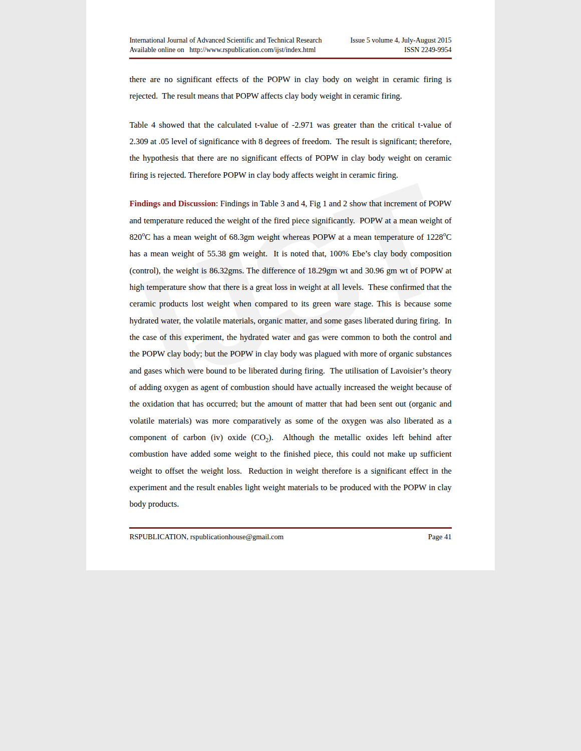IJST
International Journal of Advanced Scientific and Technical Research
Available online on http://www.rspublication.com/ijst/index.html
Issue 5 volume 4, July-August 2015
ISSN 2249-9954
there are no significant effects of the POPW in clay body on weight in ceramic firing is rejected. The result means that POPW affects clay body weight in ceramic firing.
Table 4 showed that the calculated t-value of -2.971 was greater than the critical t-value of 2.309 at .05 level of significance with 8 degrees of freedom. The result is significant; therefore, the hypothesis that there are no significant effects of POPW in clay body weight on ceramic firing is rejected. Therefore POPW in clay body affects weight in ceramic firing.
Findings and Discussion: Findings in Table 3 and 4, Fig 1 and 2 show that increment of POPW and temperature reduced the weight of the fired piece significantly. POPW at a mean weight of 820oC has a mean weight of 68.3gm weight whereas POPW at a mean temperature of 1228oC has a mean weight of 55.38 gm weight. It is noted that, 100% Ebe’s clay body composition (control), the weight is 86.32gms. The difference of 18.29gm wt and 30.96 gm wt of POPW at high temperature show that there is a great loss in weight at all levels. These confirmed that the ceramic products lost weight when compared to its green ware stage. This is because some hydrated water, the volatile materials, organic matter, and some gases liberated during firing. In the case of this experiment, the hydrated water and gas were common to both the control and the POPW clay body; but the POPW in clay body was plagued with more of organic substances and gases which were bound to be liberated during firing. The utilisation of Lavoisier’s theory of adding oxygen as agent of combustion should have actually increased the weight because of the oxidation that has occurred; but the amount of matter that had been sent out (organic and volatile materials) was more comparatively as some of the oxygen was also liberated as a component of carbon (iv) oxide (CO2). Although the metallic oxides left behind after combustion have added some weight to the finished piece, this could not make up sufficient weight to offset the weight loss. Reduction in weight therefore is a significant effect in the experiment and the result enables light weight materials to be produced with the POPW in clay body products.
RSPUBLICATION, rspublicationhouse@gmail.com
Page 41